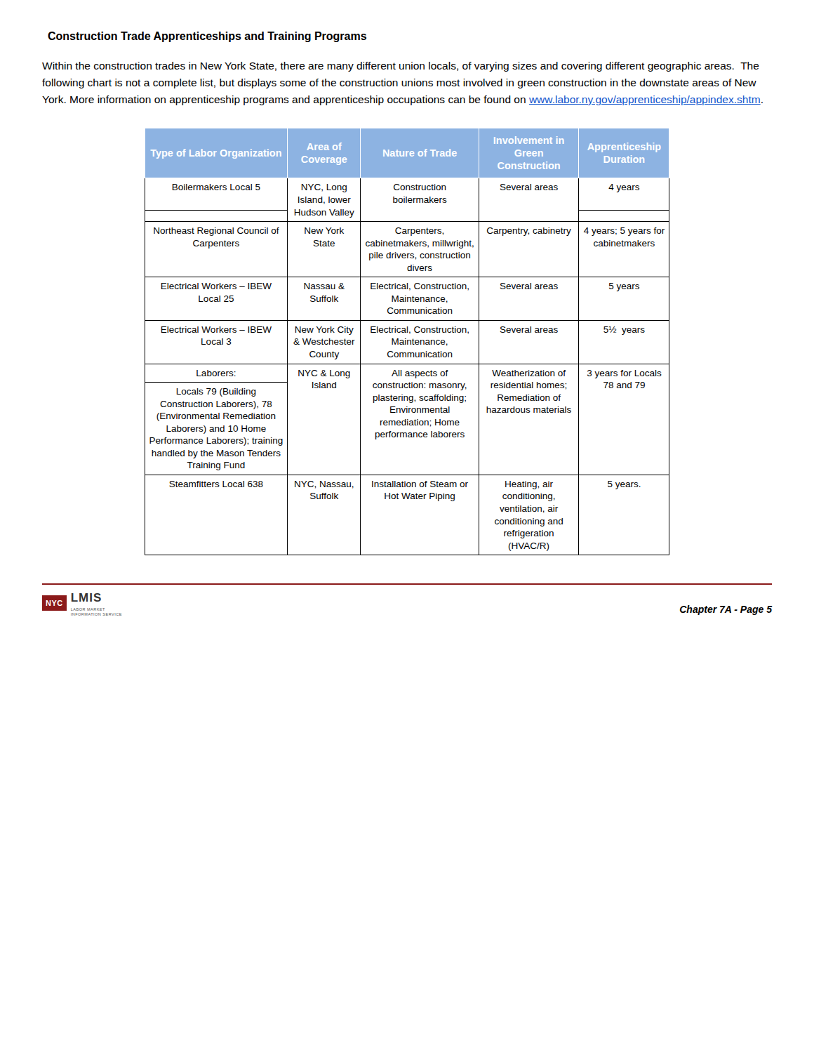Construction Trade Apprenticeships and Training Programs
Within the construction trades in New York State, there are many different union locals, of varying sizes and covering different geographic areas. The following chart is not a complete list, but displays some of the construction unions most involved in green construction in the downstate areas of New York. More information on apprenticeship programs and apprenticeship occupations can be found on www.labor.ny.gov/apprenticeship/appindex.shtm.
| Type of Labor Organization | Area of Coverage | Nature of Trade | Involvement in Green Construction | Apprenticeship Duration |
| --- | --- | --- | --- | --- |
| Boilermakers Local 5 | NYC, Long Island, lower Hudson Valley | Construction boilermakers | Several areas | 4 years |
| Northeast Regional Council of Carpenters | New York State | Carpenters, cabinetmakers, millwright, pile drivers, construction divers | Carpentry, cabinetry | 4 years; 5 years for cabinetmakers |
| Electrical Workers – IBEW Local 25 | Nassau & Suffolk | Electrical, Construction, Maintenance, Communication | Several areas | 5 years |
| Electrical Workers – IBEW Local 3 | New York City & Westchester County | Electrical, Construction, Maintenance, Communication | Several areas | 5½ years |
| Laborers: | NYC & Long Island | All aspects of construction: masonry, plastering, scaffolding; Environmental remediation; Home performance laborers | Weatherization of residential homes; Remediation of hazardous materials | 3 years for Locals 78 and 79 |
| Locals 79 (Building Construction Laborers), 78 (Environmental Remediation Laborers) and 10 Home Performance Laborers); training handled by the Mason Tenders Training Fund |
| Steamfitters Local 638 | NYC, Nassau, Suffolk | Installation of Steam or Hot Water Piping | Heating, air conditioning, ventilation, air conditioning and refrigeration (HVAC/R) | 5 years. |
NYC
LMIS
LABOR MARKET
INFORMATION SERVICE
Chapter 7A - Page 5